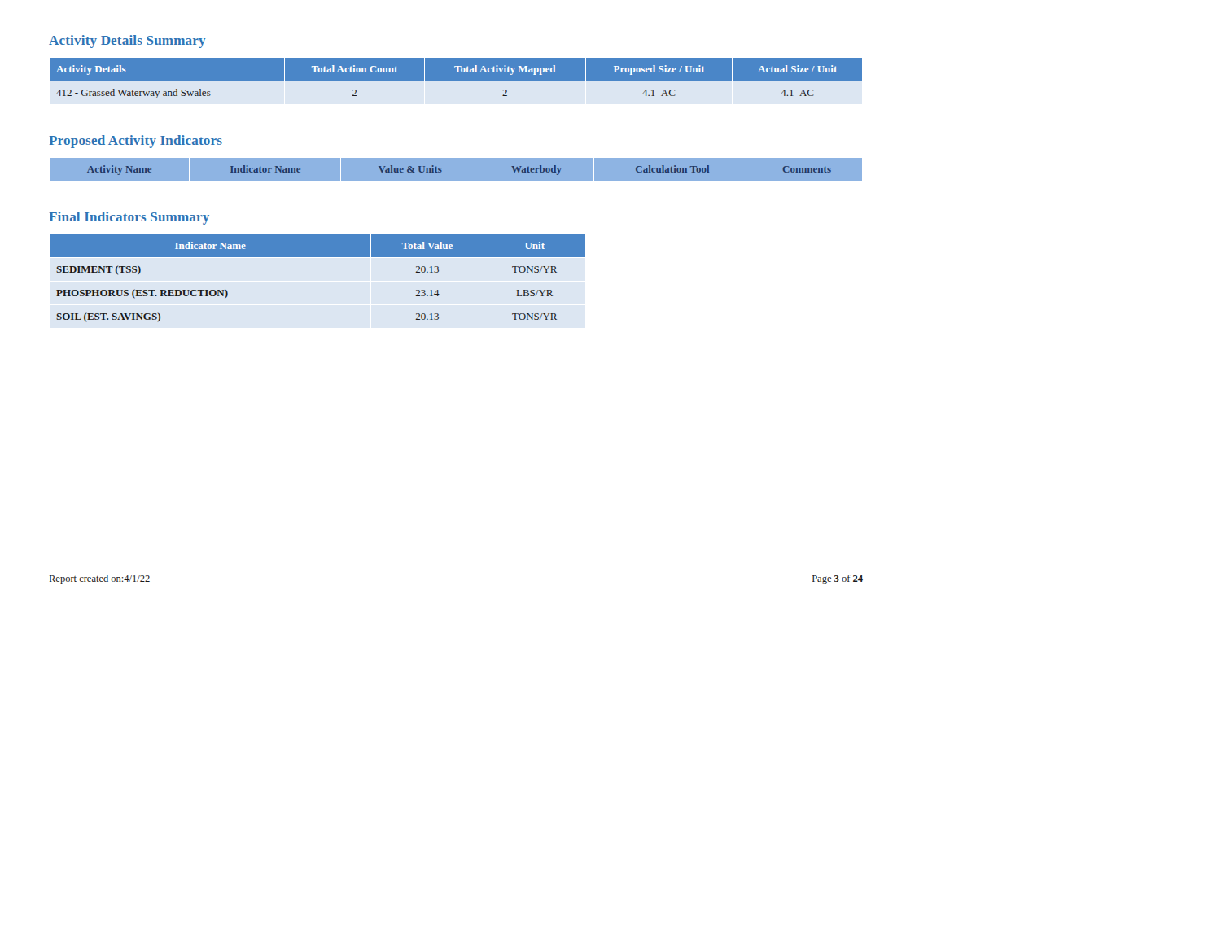Activity Details Summary
| Activity Details | Total Action Count | Total Activity Mapped | Proposed Size / Unit | Actual Size / Unit |
| --- | --- | --- | --- | --- |
| 412 - Grassed Waterway and Swales | 2 | 2 | 4.1 AC | 4.1 AC |
Proposed Activity Indicators
| Activity Name | Indicator Name | Value & Units | Waterbody | Calculation Tool | Comments |
| --- | --- | --- | --- | --- | --- |
Final Indicators Summary
| Indicator Name | Total Value | Unit |
| --- | --- | --- |
| SEDIMENT (TSS) | 20.13 | TONS/YR |
| PHOSPHORUS (EST. REDUCTION) | 23.14 | LBS/YR |
| SOIL (EST. SAVINGS) | 20.13 | TONS/YR |
Report created on:4/1/22
Page 3 of 24